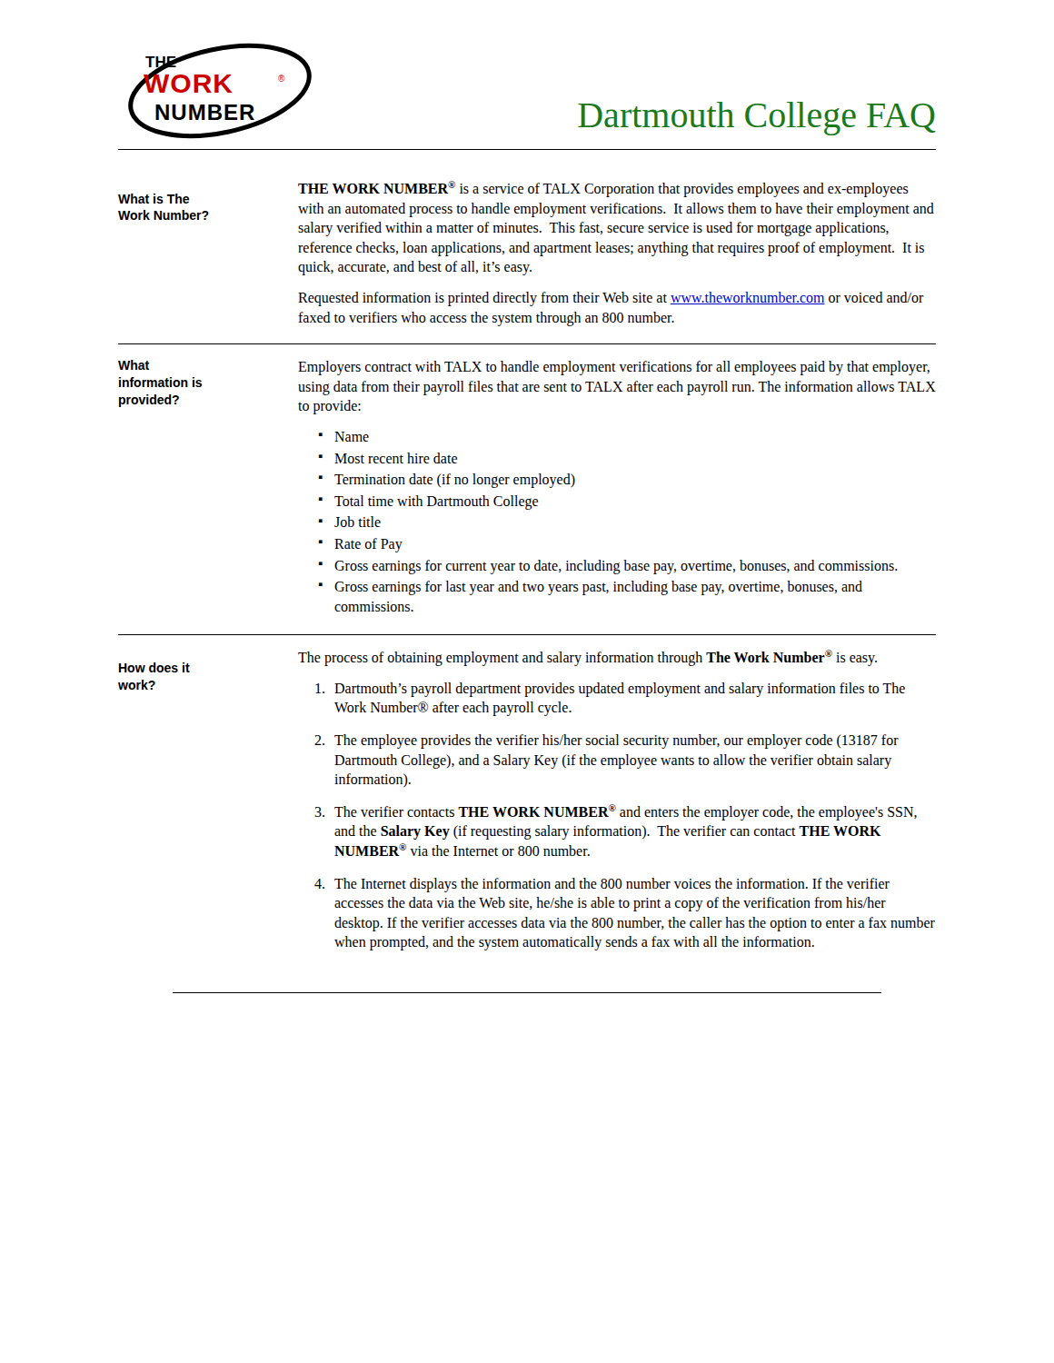THE WORK ® NUMBER
Dartmouth College FAQ
| What is The Work Number? | THE WORK NUMBER ® is a service of TALX Corporation that provides employees and ex-employees with an automated process to handle employment verifications. It allows them to have their employment and salary verified within a matter of minutes. This fast, secure service is used for mortgage applications, reference checks, loan applications, and apartment leases; anything that requires proof of employment. It is quick, accurate, and best of all, it’s easy. Requested information is printed directly from their Web site at www.theworknumber.com or voiced and/or faxed to verifiers who access the system through an 800 number. |
| What information is provided? | Employers contract with TALX to handle employment verifications for all employees paid by that employer, using data from their payroll files that are sent to TALX after each payroll run. The information allows TALX to provide: Name Most recent hire date Termination date (if no longer employed) Total time with Dartmouth College Job title Rate of Pay Gross earnings for current year to date, including base pay, overtime, bonuses, and commissions. Gross earnings for last year and two years past, including base pay, overtime, bonuses, and commissions. |
| How does it work? | The process of obtaining employment and salary information through The Work Number ® is easy. Dartmouth’s payroll department provides updated employment and salary information files to The Work Number® after each payroll cycle. The employee provides the verifier his/her social security number, our employer code (13187 for Dartmouth College), and a Salary Key (if the employee wants to allow the verifier obtain salary information). The verifier contacts THE WORK NUMBER ® and enters the employer code, the employee's SSN, and the Salary Key (if requesting salary information). The verifier can contact THE WORK NUMBER ® via the Internet or 800 number. The Internet displays the information and the 800 number voices the information. If the verifier accesses the data via the Web site, he/she is able to print a copy of the verification from his/her desktop. If the verifier accesses data via the 800 number, the caller has the option to enter a fax number when prompted, and the system automatically sends a fax with all the information. |